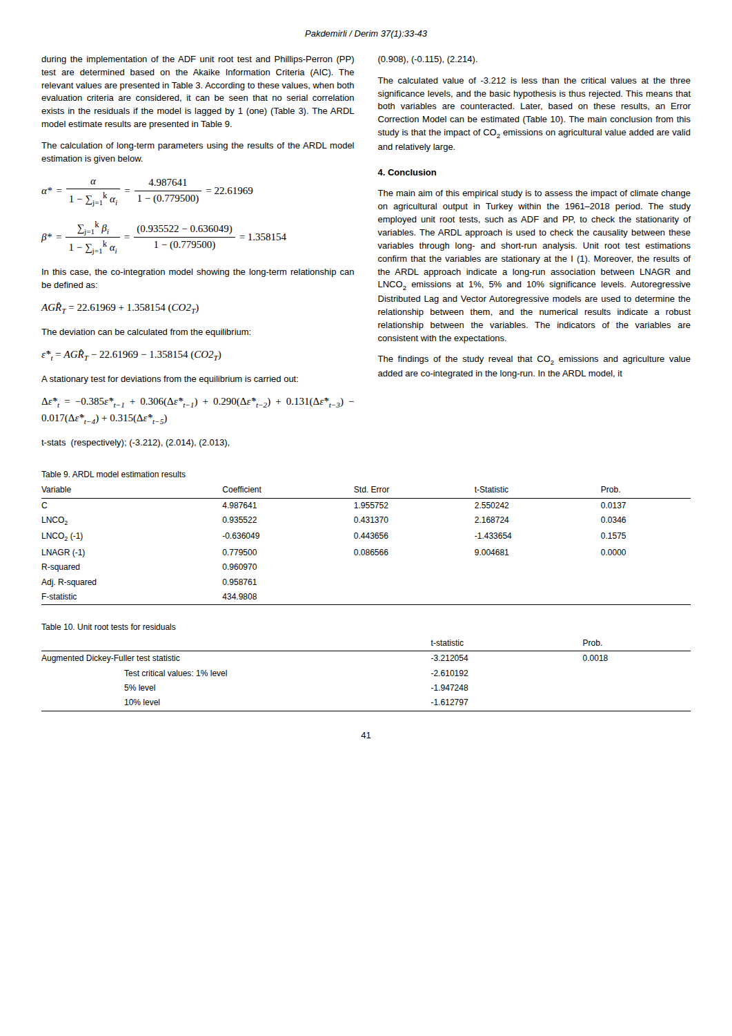Pakdemirli / Derim 37(1):33-43
during the implementation of the ADF unit root test and Phillips-Perron (PP) test are determined based on the Akaike Information Criteria (AIC). The relevant values are presented in Table 3. According to these values, when both evaluation criteria are considered, it can be seen that no serial correlation exists in the residuals if the model is lagged by 1 (one) (Table 3). The ARDL model estimate results are presented in Table 9.
The calculation of long-term parameters using the results of the ARDL model estimation is given below.
α* = α 1 − ∑j=1k αi = 4.9876411 − (0.779500) = 22.61969
β* = ∑j=1k βi 1 − ∑j=1k αi = (0.935522 − 0.636049) 1 − (0.779500) = 1.358154
In this case, the co-integration model showing the long-term relationship can be defined as:
AGR̂T = 22.61969 + 1.358154 (CO2T)
The deviation can be calculated from the equilibrium:
ε̂*t = AGR̂T − 22.61969 − 1.358154 (CO2T)
A stationary test for deviations from the equilibrium is carried out:
Δε̂*t = −0.385ε̂*t−1 + 0.306(Δε̂*t−1) + 0.290(Δε̂*t−2) + 0.131(Δε̂*t−3) − 0.017(Δε̂*t−4) + 0.315(Δε̂*t−5)
t-stats (respectively); (-3.212), (2.014), (2.013),
(0.908), (-0.115), (2.214).
The calculated value of -3.212 is less than the critical values at the three significance levels, and the basic hypothesis is thus rejected. This means that both variables are counteracted. Later, based on these results, an Error Correction Model can be estimated (Table 10). The main conclusion from this study is that the impact of CO2 emissions on agricultural value added are valid and relatively large.
4. Conclusion
The main aim of this empirical study is to assess the impact of climate change on agricultural output in Turkey within the 1961–2018 period. The study employed unit root tests, such as ADF and PP, to check the stationarity of variables. The ARDL approach is used to check the causality between these variables through long- and short-run analysis. Unit root test estimations confirm that the variables are stationary at the I (1). Moreover, the results of the ARDL approach indicate a long-run association between LNAGR and LNCO2 emissions at 1%, 5% and 10% significance levels. Autoregressive Distributed Lag and Vector Autoregressive models are used to determine the relationship between them, and the numerical results indicate a robust relationship between the variables. The indicators of the variables are consistent with the expectations.
The findings of the study reveal that CO2 emissions and agriculture value added are co-integrated in the long-run. In the ARDL model, it
Table 9. ARDL model estimation results
| Variable | Coefficient | Std. Error | t-Statistic | Prob. |
| --- | --- | --- | --- | --- |
| C | 4.987641 | 1.955752 | 2.550242 | 0.0137 |
| LNCO 2 | 0.935522 | 0.431370 | 2.168724 | 0.0346 |
| LNCO 2 (-1) | -0.636049 | 0.443656 | -1.433654 | 0.1575 |
| LNAGR (-1) | 0.779500 | 0.086566 | 9.004681 | 0.0000 |
| R-squared | 0.960970 | | | |
| Adj. R-squared | 0.958761 | | | |
| F-statistic | 434.9808 | | | |
Table 10. Unit root tests for residuals
| | t-statistic | Prob. |
| --- | --- | --- |
| Augmented Dickey-Fuller test statistic | -3.212054 | 0.0018 |
| Test critical values: 1% level | -2.610192 | |
| 5% level | -1.947248 | |
| 10% level | -1.612797 | |
41